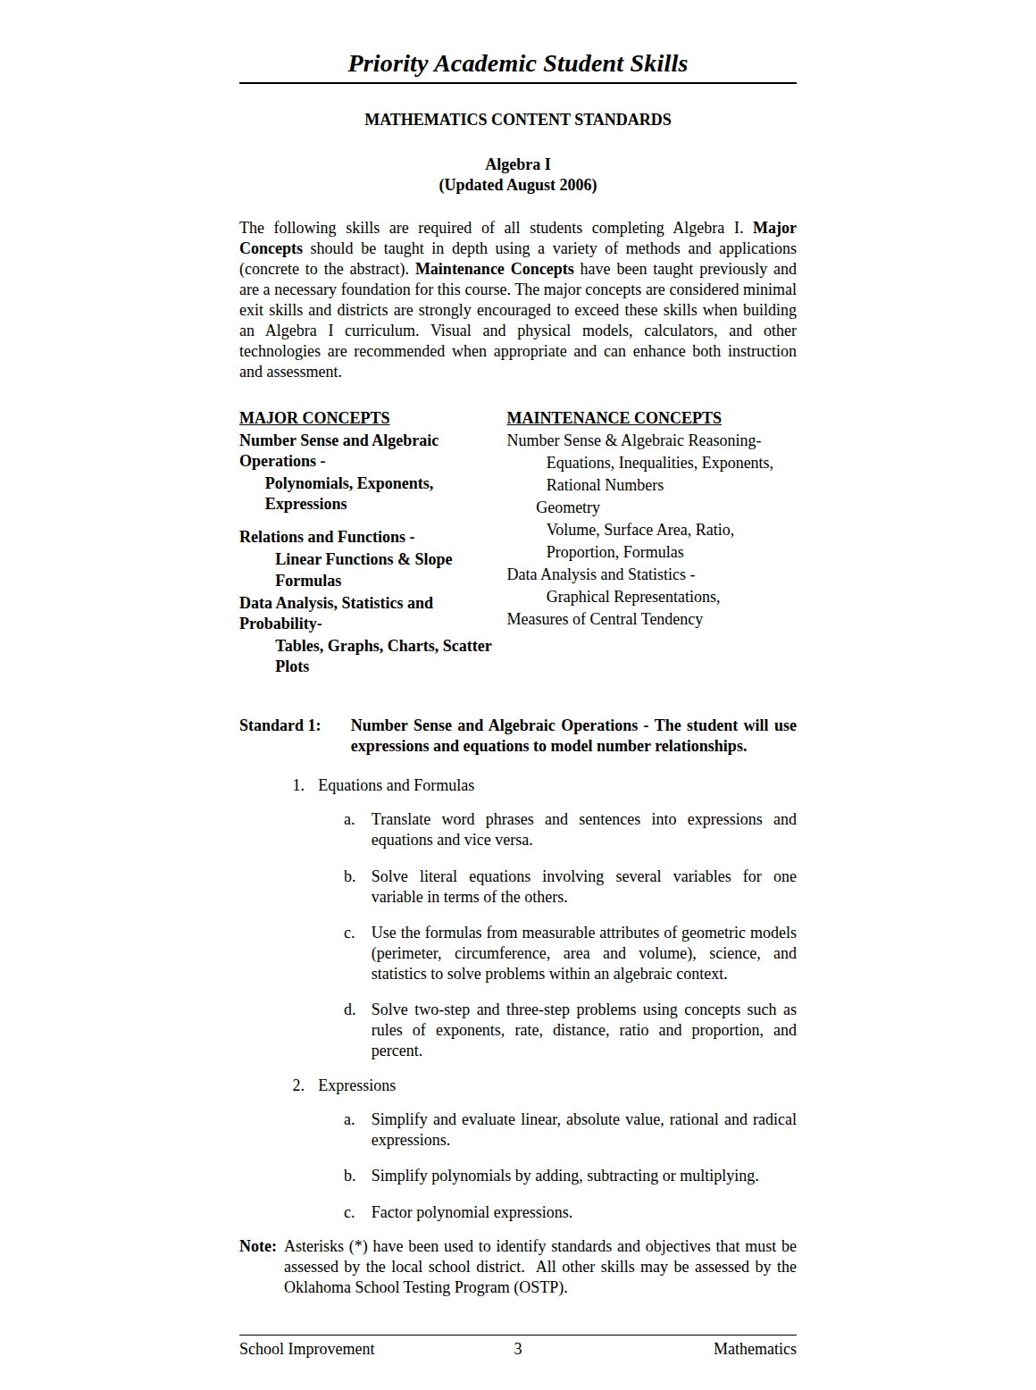Priority Academic Student Skills
MATHEMATICS CONTENT STANDARDS
Algebra I(Updated August 2006)
The following skills are required of all students completing Algebra I. Major Concepts should be taught in depth using a variety of methods and applications (concrete to the abstract). Maintenance Concepts have been taught previously and are a necessary foundation for this course. The major concepts are considered minimal exit skills and districts are strongly encouraged to exceed these skills when building an Algebra I curriculum. Visual and physical models, calculators, and other technologies are recommended when appropriate and can enhance both instruction and assessment.
| MAJOR CONCEPTS Number Sense and Algebraic Operations - Polynomials, Exponents, Expressions Relations and Functions - Linear Functions & Slope Formulas Data Analysis, Statistics and Probability- Tables, Graphs, Charts, Scatter Plots | MAINTENANCE CONCEPTS Number Sense & Algebraic Reasoning- Equations, Inequalities, Exponents, Rational Numbers Geometry Volume, Surface Area, Ratio, Proportion, Formulas Data Analysis and Statistics - Graphical Representations, Measures of Central Tendency |
Standard 1:
Number Sense and Algebraic Operations - The student will use expressions and equations to model number relationships.
Equations and Formulas
Translate word phrases and sentences into expressions and equations and vice versa.
Solve literal equations involving several variables for one variable in terms of the others.
Use the formulas from measurable attributes of geometric models (perimeter, circumference, area and volume), science, and statistics to solve problems within an algebraic context.
Solve two-step and three-step problems using concepts such as rules of exponents, rate, distance, ratio and proportion, and percent.
Expressions
Simplify and evaluate linear, absolute value, rational and radical expressions.
Simplify polynomials by adding, subtracting or multiplying.
Factor polynomial expressions.
Note:
Asterisks (*) have been used to identify standards and objectives that must be assessed by the local school district. All other skills may be assessed by the Oklahoma School Testing Program (OSTP).
School Improvement
3
Mathematics